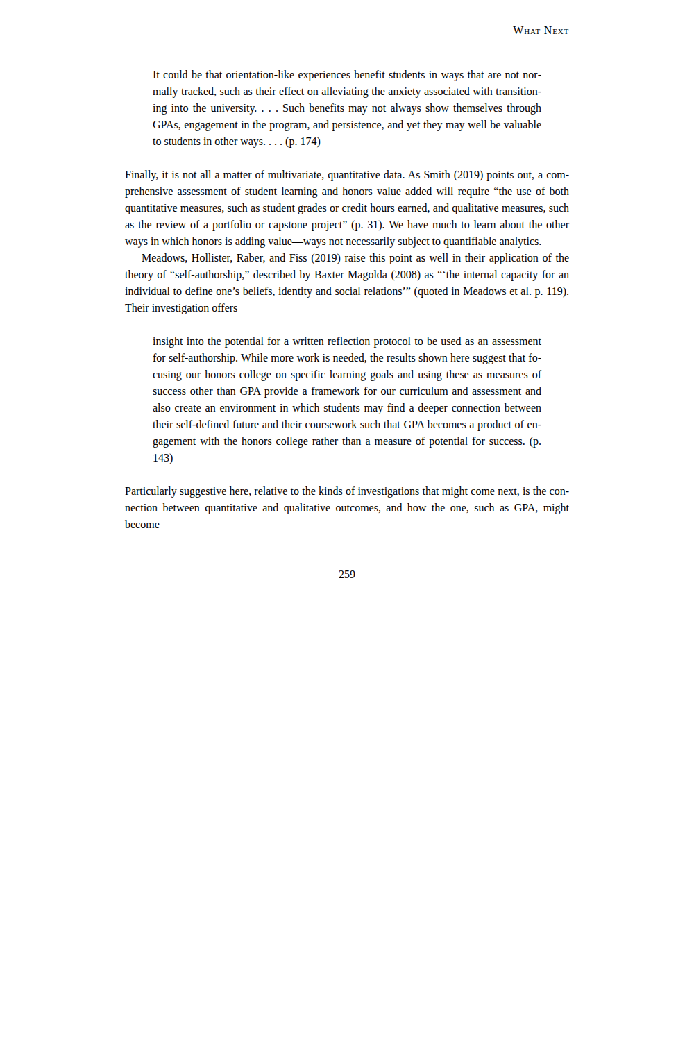What Next
It could be that orientation-like experiences benefit students in ways that are not normally tracked, such as their effect on alleviating the anxiety associated with transitioning into the university. . . . Such benefits may not always show themselves through GPAs, engagement in the program, and persistence, and yet they may well be valuable to students in other ways. . . . (p. 174)
Finally, it is not all a matter of multivariate, quantitative data. As Smith (2019) points out, a comprehensive assessment of student learning and honors value added will require “the use of both quantitative measures, such as student grades or credit hours earned, and qualitative measures, such as the review of a portfolio or capstone project” (p. 31). We have much to learn about the other ways in which honors is adding value—ways not necessarily subject to quantifiable analytics.
Meadows, Hollister, Raber, and Fiss (2019) raise this point as well in their application of the theory of “self-authorship,” described by Baxter Magolda (2008) as “‘the internal capacity for an individual to define one’s beliefs, identity and social relations’” (quoted in Meadows et al. p. 119). Their investigation offers
insight into the potential for a written reflection protocol to be used as an assessment for self-authorship. While more work is needed, the results shown here suggest that focusing our honors college on specific learning goals and using these as measures of success other than GPA provide a framework for our curriculum and assessment and also create an environment in which students may find a deeper connection between their self-defined future and their coursework such that GPA becomes a product of engagement with the honors college rather than a measure of potential for success. (p. 143)
Particularly suggestive here, relative to the kinds of investigations that might come next, is the connection between quantitative and qualitative outcomes, and how the one, such as GPA, might become
259